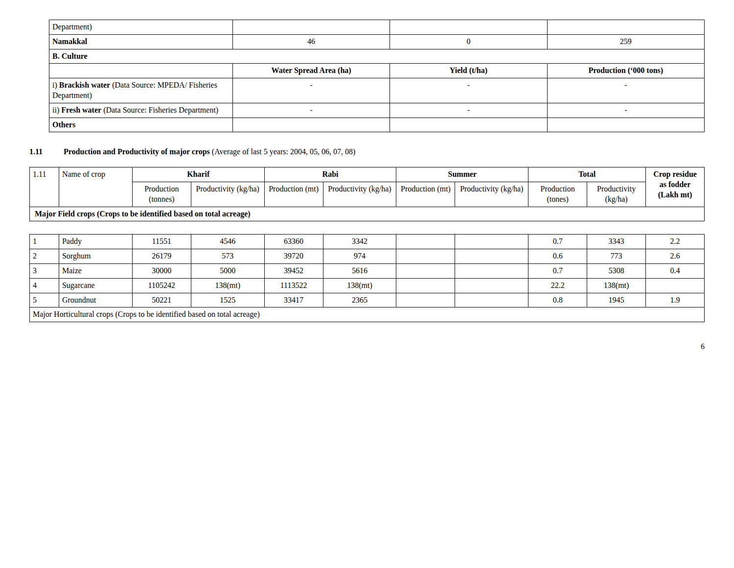| Department) | | | |
| Namakkal | 46 | 0 | 259 |
| B. Culture |
| | Water Spread Area (ha) | Yield (t/ha) | Production (‘000 tons) |
| i) Brackish water (Data Source: MPEDA/ Fisheries Department) | - | - | - |
| ii) Fresh water (Data Source: Fisheries Department) | - | - | - |
| Others | | | |
1.11 Production and Productivity of major crops (Average of last 5 years: 2004, 05, 06, 07, 08)
| 1.11 | Name of crop | Kharif | Rabi | Summer | Total | Crop residue as fodder (Lakh mt) |
| Production (tonnes) | Productivity (kg/ha) | Production (mt) | Productivity (kg/ha) | Production (mt) | Productivity (kg/ha) | Production (tones) | Productivity (kg/ha) |
| Major Field crops (Crops to be identified based on total acreage) |
| 1 | Paddy | 11551 | 4546 | 63360 | 3342 | | | 0.7 | 3343 | 2.2 |
| 2 | Sorghum | 26179 | 573 | 39720 | 974 | | | 0.6 | 773 | 2.6 |
| 3 | Maize | 30000 | 5000 | 39452 | 5616 | | | 0.7 | 5308 | 0.4 |
| 4 | Sugarcane | 1105242 | 138(mt) | 1113522 | 138(mt) | | | 22.2 | 138(mt) | |
| 5 | Groundnut | 50221 | 1525 | 33417 | 2365 | | | 0.8 | 1945 | 1.9 |
| Major Horticultural crops (Crops to be identified based on total acreage) |
6